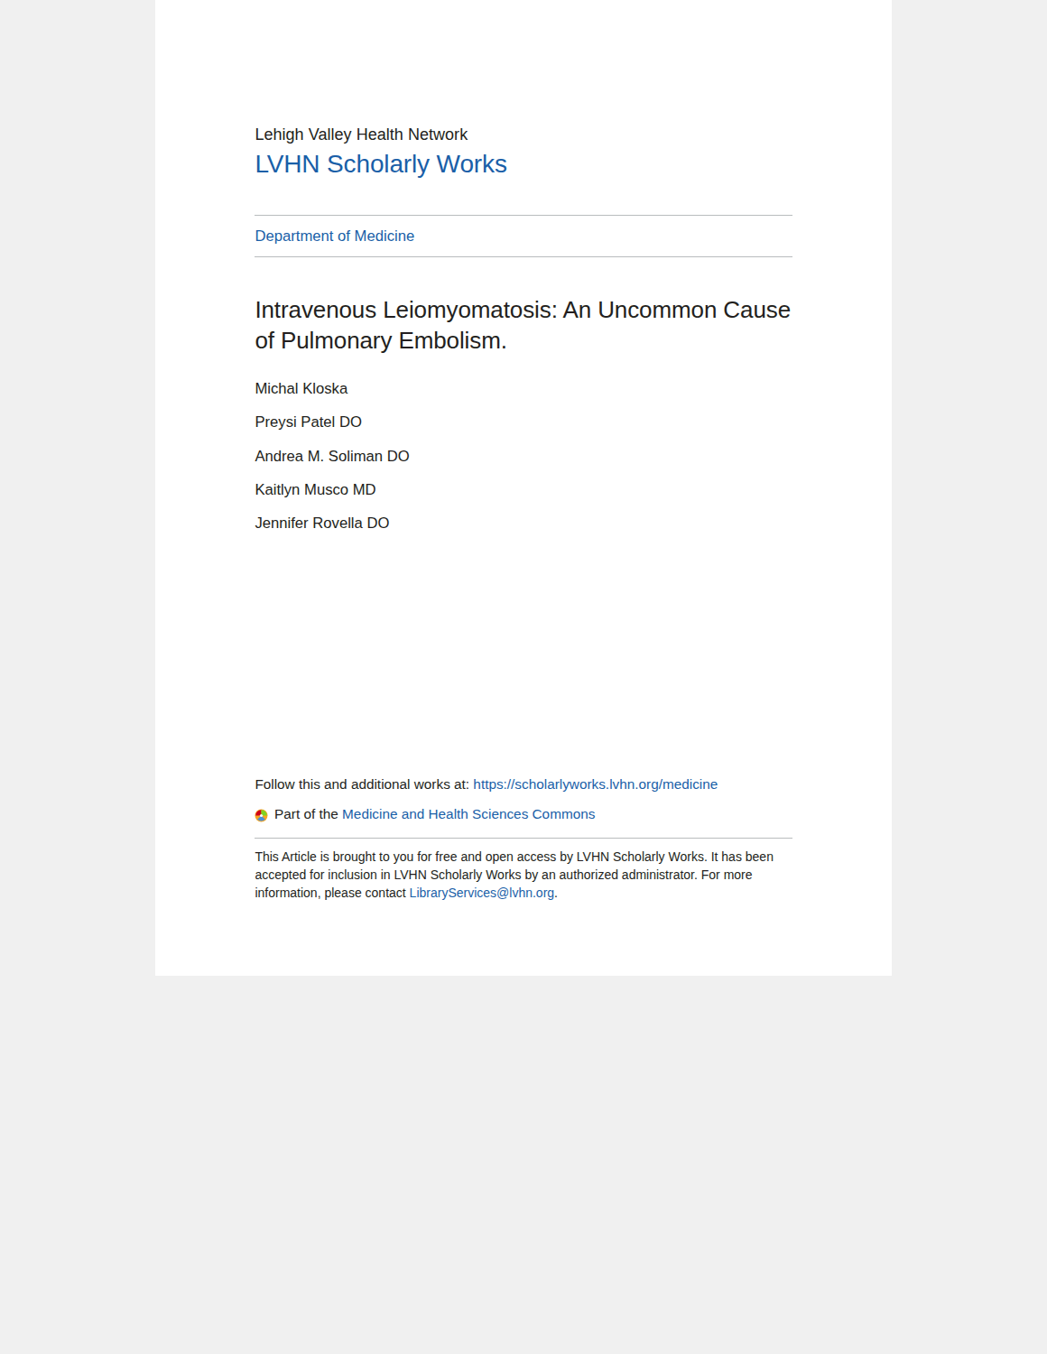Lehigh Valley Health Network
LVHN Scholarly Works
Department of Medicine
Intravenous Leiomyomatosis: An Uncommon Cause of Pulmonary Embolism.
Michal Kloska
Preysi Patel DO
Andrea M. Soliman DO
Kaitlyn Musco MD
Jennifer Rovella DO
Follow this and additional works at: https://scholarlyworks.lvhn.org/medicine
Part of the Medicine and Health Sciences Commons
This Article is brought to you for free and open access by LVHN Scholarly Works. It has been accepted for inclusion in LVHN Scholarly Works by an authorized administrator. For more information, please contact LibraryServices@lvhn.org.